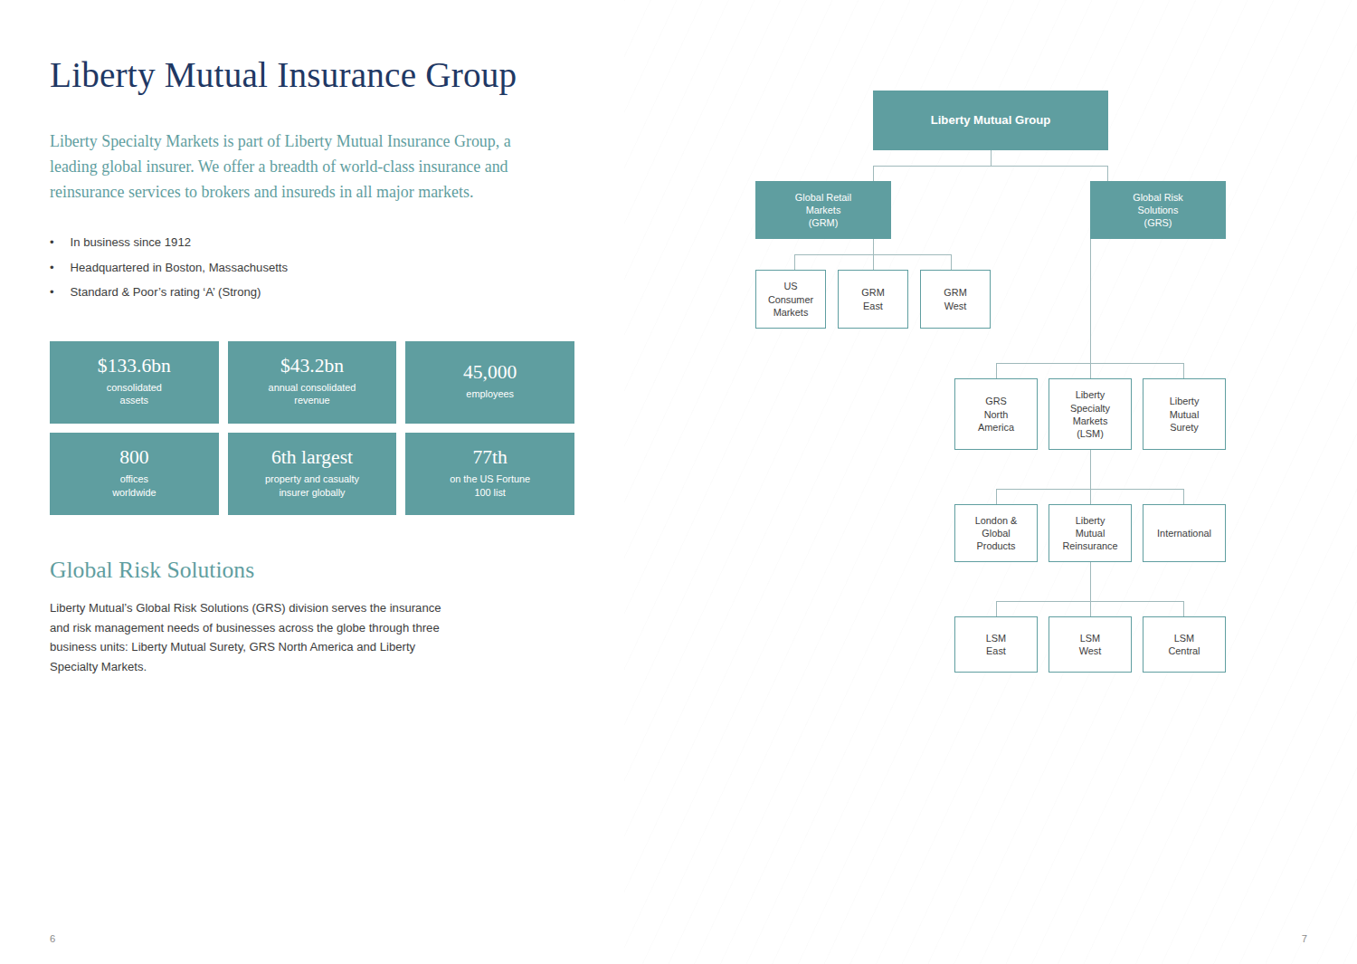Liberty Mutual Insurance Group
Liberty Specialty Markets is part of Liberty Mutual Insurance Group, a leading global insurer. We offer a breadth of world-class insurance and reinsurance services to brokers and insureds in all major markets.
In business since 1912
Headquartered in Boston, Massachusetts
Standard & Poor’s rating ‘A’ (Strong)
$133.6bn consolidated
assets
$43.2bn annual consolidated
revenue
45,000 employees
800 offices
worldwide
6th largest property and casualty
insurer globally
77th on the US Fortune
100 list
Global Risk Solutions
Liberty Mutual’s Global Risk Solutions (GRS) division serves the insurance and risk management needs of businesses across the globe through three business units: Liberty Mutual Surety, GRS North America and Liberty Specialty Markets.
6
Liberty Mutual Group
Global Retail
Markets
(GRM)
Global Risk
Solutions
(GRS)
US
Consumer
Markets
GRM
East
GRM
West
GRS
North
America
Liberty
Specialty
Markets
(LSM)
Liberty
Mutual
Surety
London &
Global
Products
Liberty
Mutual
Reinsurance
International
LSM
East
LSM
West
LSM
Central
7